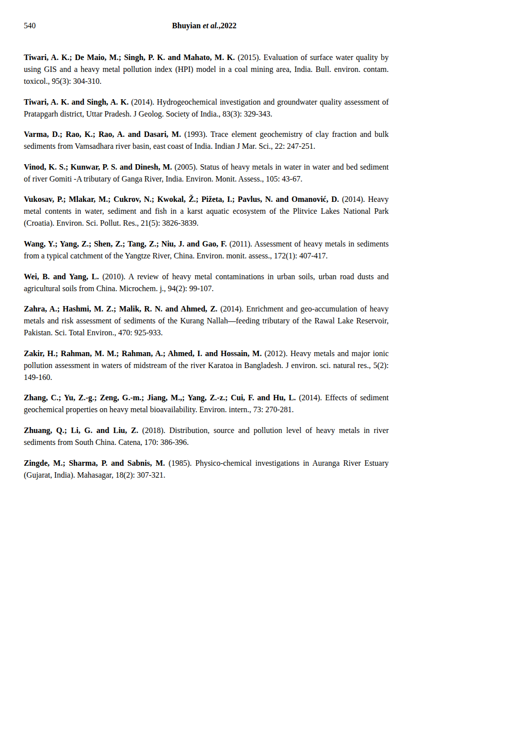540 Bhuyian et al.,2022
Tiwari, A. K.; De Maio, M.; Singh, P. K. and Mahato, M. K. (2015). Evaluation of surface water quality by using GIS and a heavy metal pollution index (HPI) model in a coal mining area, India. Bull. environ. contam. toxicol., 95(3): 304-310.
Tiwari, A. K. and Singh, A. K. (2014). Hydrogeochemical investigation and groundwater quality assessment of Pratapgarh district, Uttar Pradesh. J Geolog. Society of India., 83(3): 329-343.
Varma, D.; Rao, K.; Rao, A. and Dasari, M. (1993). Trace element geochemistry of clay fraction and bulk sediments from Vamsadhara river basin, east coast of India. Indian J Mar. Sci., 22: 247-251.
Vinod, K. S.; Kunwar, P. S. and Dinesh, M. (2005). Status of heavy metals in water in water and bed sediment of river Gomiti -A tributary of Ganga River, India. Environ. Monit. Assess., 105: 43-67.
Vukosav, P.; Mlakar, M.; Cukrov, N.; Kwokal, Ž.; Pižeta, I.; Pavlus, N. and Omanović, D. (2014). Heavy metal contents in water, sediment and fish in a karst aquatic ecosystem of the Plitvice Lakes National Park (Croatia). Environ. Sci. Pollut. Res., 21(5): 3826-3839.
Wang, Y.; Yang, Z.; Shen, Z.; Tang, Z.; Niu, J. and Gao, F. (2011). Assessment of heavy metals in sediments from a typical catchment of the Yangtze River, China. Environ. monit. assess., 172(1): 407-417.
Wei, B. and Yang, L. (2010). A review of heavy metal contaminations in urban soils, urban road dusts and agricultural soils from China. Microchem. j., 94(2): 99-107.
Zahra, A.; Hashmi, M. Z.; Malik, R. N. and Ahmed, Z. (2014). Enrichment and geo-accumulation of heavy metals and risk assessment of sediments of the Kurang Nallah—feeding tributary of the Rawal Lake Reservoir, Pakistan. Sci. Total Environ., 470: 925-933.
Zakir, H.; Rahman, M. M.; Rahman, A.; Ahmed, I. and Hossain, M. (2012). Heavy metals and major ionic pollution assessment in waters of midstream of the river Karatoa in Bangladesh. J environ. sci. natural res., 5(2): 149-160.
Zhang, C.; Yu, Z.-g.; Zeng, G.-m.; Jiang, M.,; Yang, Z.-z.; Cui, F. and Hu, L. (2014). Effects of sediment geochemical properties on heavy metal bioavailability. Environ. intern., 73: 270-281.
Zhuang, Q.; Li, G. and Liu, Z. (2018). Distribution, source and pollution level of heavy metals in river sediments from South China. Catena, 170: 386-396.
Zingde, M.; Sharma, P. and Sabnis, M. (1985). Physico-chemical investigations in Auranga River Estuary (Gujarat, India). Mahasagar, 18(2): 307-321.